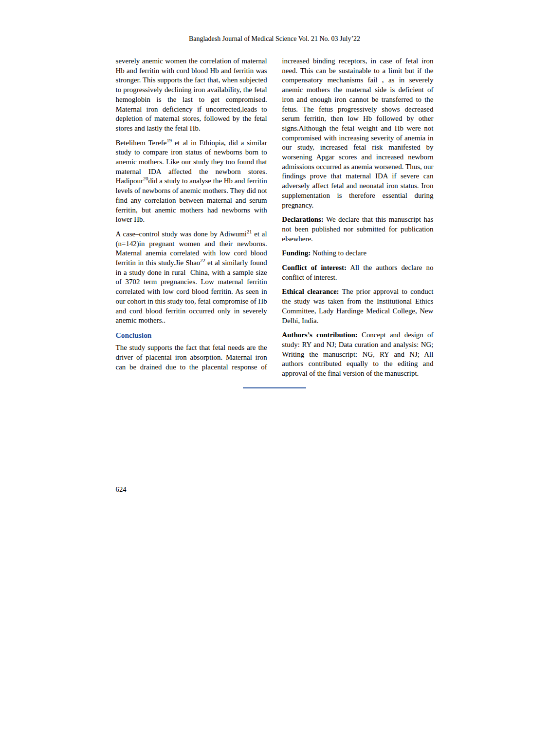Bangladesh Journal of Medical Science Vol. 21 No. 03 July’22
severely anemic women the correlation of maternal Hb and ferritin with cord blood Hb and ferritin was stronger. This supports the fact that, when subjected to progressively declining iron availability, the fetal hemoglobin is the last to get compromised. Maternal iron deficiency if uncorrected,leads to depletion of maternal stores, followed by the fetal stores and lastly the fetal Hb.
Betelihem Terefe19 et al in Ethiopia, did a similar study to compare iron status of newborns born to anemic mothers. Like our study they too found that maternal IDA affected the newborn stores. Hadipour20did a study to analyse the Hb and ferritin levels of newborns of anemic mothers. They did not find any correlation between maternal and serum ferritin, but anemic mothers had newborns with lower Hb.
A case–control study was done by Adiwumi21 et al (n=142)in pregnant women and their newborns. Maternal anemia correlated with low cord blood ferritin in this study.Jie Shao22 et al similarly found in a study done in rural China, with a sample size of 3702 term pregnancies. Low maternal ferritin correlated with low cord blood ferritin. As seen in our cohort in this study too, fetal compromise of Hb and cord blood ferritin occurred only in severely anemic mothers..
Conclusion
The study supports the fact that fetal needs are the driver of placental iron absorption. Maternal iron can be drained due to the placental response of increased binding receptors, in case of fetal iron need. This can be sustainable to a limit but if the compensatory mechanisms fail , as in severely anemic mothers the maternal side is deficient of iron and enough iron cannot be transferred to the fetus. The fetus progressively shows decreased serum ferritin, then low Hb followed by other signs.Although the fetal weight and Hb were not compromised with increasing severity of anemia in our study, increased fetal risk manifested by worsening Apgar scores and increased newborn admissions occurred as anemia worsened. Thus, our findings prove that maternal IDA if severe can adversely affect fetal and neonatal iron status. Iron supplementation is therefore essential during pregnancy.
Declarations: We declare that this manuscript has not been published nor submitted for publication elsewhere.
Funding: Nothing to declare
Conflict of interest: All the authors declare no conflict of interest.
Ethical clearance: The prior approval to conduct the study was taken from the Institutional Ethics Committee, Lady Hardinge Medical College, New Delhi, India.
Authors’s contribution: Concept and design of study: RY and NJ; Data curation and analysis: NG; Writing the manuscript: NG, RY and NJ; All authors contributed equally to the editing and approval of the final version of the manuscript.
624